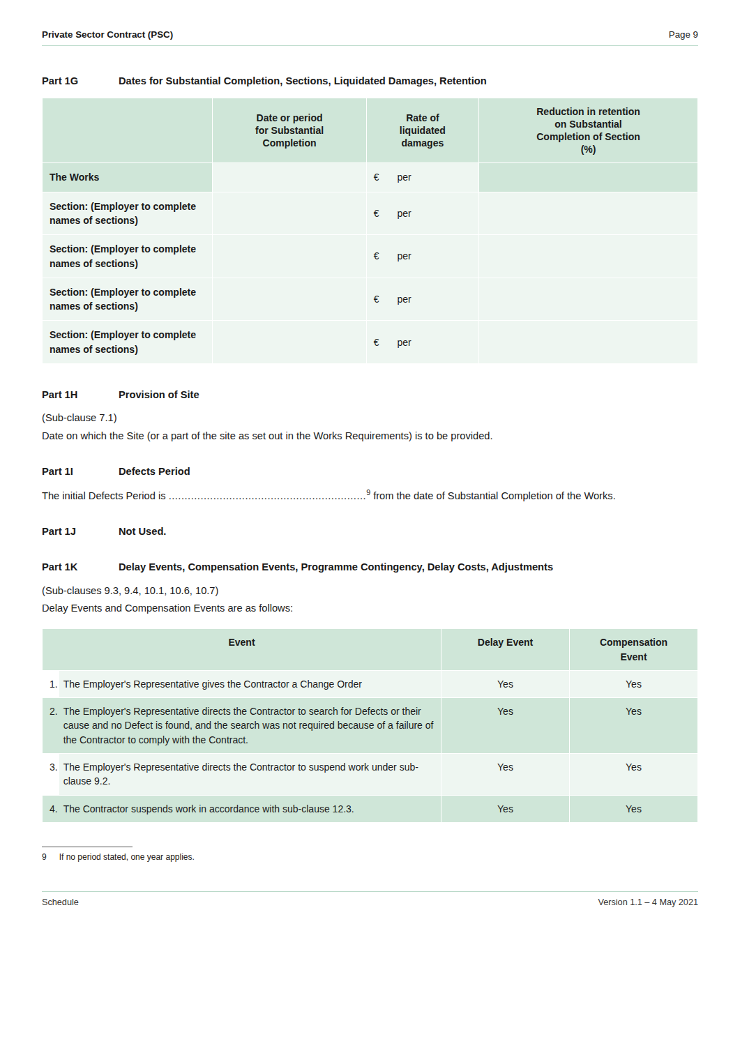Private Sector Contract (PSC) Page 9
Part 1GDates for Substantial Completion, Sections, Liquidated Damages, Retention
| | Date or period for Substantial Completion | Rate of liquidated damages | Reduction in retention on Substantial Completion of Section (%) |
| --- | --- | --- | --- |
| The Works | | € per | |
| Section: (Employer to complete names of sections) | | € per | |
| Section: (Employer to complete names of sections) | | € per | |
| Section: (Employer to complete names of sections) | | € per | |
| Section: (Employer to complete names of sections) | | € per | |
Part 1HProvision of Site
(Sub-clause 7.1)
Date on which the Site (or a part of the site as set out in the Works Requirements) is to be provided.
Part 1IDefects Period
The initial Defects Period is ..............................................................9 from the date of Substantial Completion of the Works.
Part 1JNot Used.
Part 1KDelay Events, Compensation Events, Programme Contingency, Delay Costs, Adjustments
(Sub-clauses 9.3, 9.4, 10.1, 10.6, 10.7)
Delay Events and Compensation Events are as follows:
| Event | Delay Event | Compensation Event |
| --- | --- | --- |
| 1. | The Employer's Representative gives the Contractor a Change Order | Yes | Yes |
| 2. | The Employer's Representative directs the Contractor to search for Defects or their cause and no Defect is found, and the search was not required because of a failure of the Contractor to comply with the Contract. | Yes | Yes |
| 3. | The Employer's Representative directs the Contractor to suspend work under sub-clause 9.2. | Yes | Yes |
| 4. | The Contractor suspends work in accordance with sub-clause 12.3. | Yes | Yes |
9 If no period stated, one year applies.
Schedule Version 1.1 – 4 May 2021